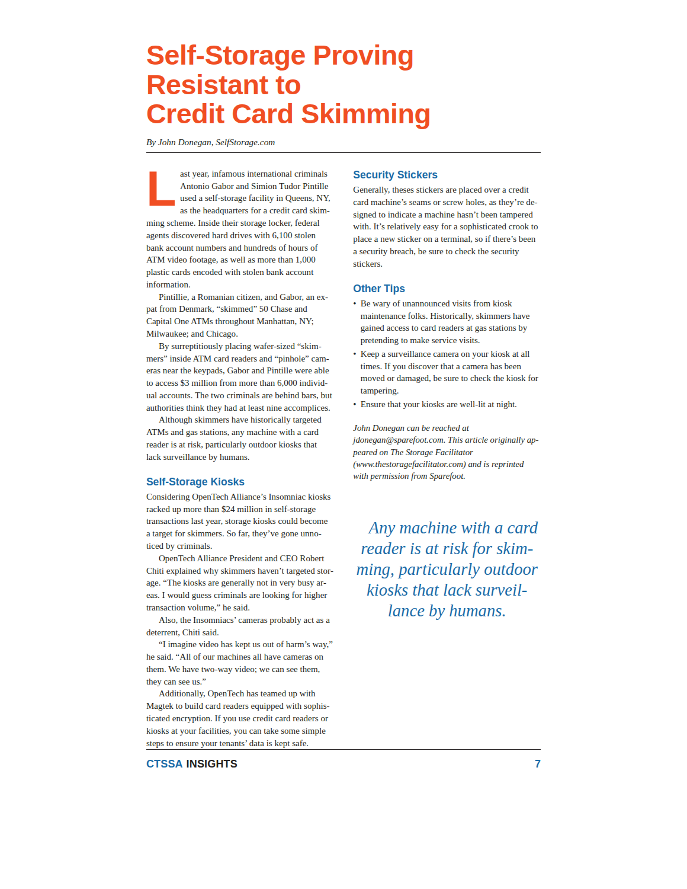Self-Storage Proving Resistant to
Credit Card Skimming
By John Donegan, SelfStorage.com
Last year, infamous international criminals Antonio Gabor and Simion Tudor Pintille used a self-storage facility in Queens, NY,
as the headquarters for a credit card skimming scheme. Inside their storage locker, federal agents discovered hard drives with 6,100 stolen bank account numbers and hundreds of hours of ATM video footage, as well as more than 1,000 plastic cards encoded with stolen bank account information.
Pintillie, a Romanian citizen, and Gabor, an expat from Denmark, “skimmed” 50 Chase and Capital One ATMs throughout Manhattan, NY; Milwaukee; and Chicago.
By surreptitiously placing wafer-sized “skimmers” inside ATM card readers and “pinhole” cameras near the keypads, Gabor and Pintille were able to access $3 million from more than 6,000 individual accounts. The two criminals are behind bars, but authorities think they had at least nine accomplices.
Although skimmers have historically targeted ATMs and gas stations, any machine with a card reader is at risk, particularly outdoor kiosks that lack surveillance by humans.
Self-Storage Kiosks
Considering OpenTech Alliance’s Insomniac kiosks racked up more than $24 million in self-storage transactions last year, storage kiosks could become a target for skimmers. So far, they’ve gone unnoticed by criminals.
OpenTech Alliance President and CEO Robert Chiti explained why skimmers haven’t targeted storage. “The kiosks are generally not in very busy areas. I would guess criminals are looking for higher transaction volume,” he said.
Also, the Insomniacs’ cameras probably act as a deterrent, Chiti said.
“I imagine video has kept us out of harm’s way,” he said. “All of our machines all have cameras on them. We have two-way video; we can see them, they can see us.”
Additionally, OpenTech has teamed up with Magtek to build card readers equipped with sophisticated encryption. If you use credit card readers or kiosks at your facilities, you can take some simple steps to ensure your tenants’ data is kept safe.
Security Stickers
Generally, theses stickers are placed over a credit card machine’s seams or screw holes, as they’re designed to indicate a machine hasn’t been tampered with. It’s relatively easy for a sophisticated crook to place a new sticker on a terminal, so if there’s been a security breach, be sure to check the security stickers.
Other Tips
Be wary of unannounced visits from kiosk maintenance folks. Historically, skimmers have gained access to card readers at gas stations by pretending to make service visits.
Keep a surveillance camera on your kiosk at all times. If you discover that a camera has been moved or damaged, be sure to check the kiosk for tampering.
Ensure that your kiosks are well-lit at night.
John Donegan can be reached at jdonegan@sparefoot.com. This article originally appeared on The Storage Facilitator (www.thestoragefacilitator.com) and is reprinted with permission from Sparefoot.
Any machine with a card reader is at risk for skimming, particularly outdoor
kiosks that lack surveillance by humans.
CTSSA INSIGHTS
7